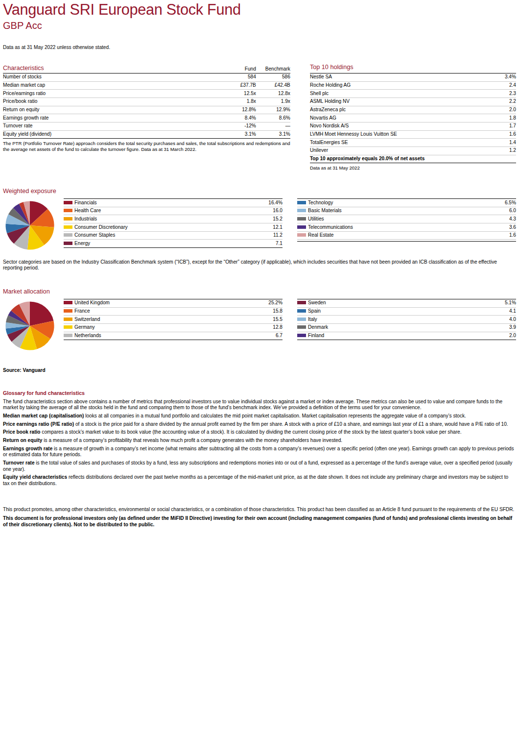Vanguard SRI European Stock Fund
GBP Acc
Data as at 31 May 2022 unless otherwise stated.
| Characteristics | Fund | Benchmark |
| --- | --- | --- |
| Number of stocks | 584 | 586 |
| Median market cap | £37.7B | £42.4B |
| Price/earnings ratio | 12.5x | 12.8x |
| Price/book ratio | 1.8x | 1.9x |
| Return on equity | 12.8% | 12.9% |
| Earnings growth rate | 8.4% | 8.6% |
| Turnover rate | -12% | — |
| Equity yield (dividend) | 3.1% | 3.1% |
The PTR (Portfolio Turnover Rate) approach considers the total security purchases and sales, the total subscriptions and redemptions and the average net assets of the fund to calculate the turnover figure. Data as at 31 March 2022.
Top 10 holdings
| Nestle SA | 3.4% |
| Roche Holding AG | 2.4 |
| Shell plc | 2.3 |
| ASML Holding NV | 2.2 |
| AstraZeneca plc | 2.0 |
| Novartis AG | 1.8 |
| Novo Nordisk A/S | 1.7 |
| LVMH Moet Hennessy Louis Vuitton SE | 1.6 |
| TotalEnergies SE | 1.4 |
| Unilever | 1.2 |
| Top 10 approximately equals 20.0% of net assets | |
Data as at 31 May 2022
Weighted exposure
| | Financials | 16.4% |
| | Health Care | 16.0 |
| | Industrials | 15.2 |
| | Consumer Discretionary | 12.1 |
| | Consumer Staples | 11.2 |
| | Energy | 7.1 |
| | Technology | 6.5% |
| | Basic Materials | 6.0 |
| | Utilities | 4.3 |
| | Telecommunications | 3.6 |
| | Real Estate | 1.6 |
Sector categories are based on the Industry Classification Benchmark system (“ICB”), except for the “Other” category (if applicable), which includes securities that have not been provided an ICB classification as of the effective reporting period.
Market allocation
| | United Kingdom | 25.2% |
| | France | 15.8 |
| | Switzerland | 15.5 |
| | Germany | 12.8 |
| | Netherlands | 6.7 |
| | Sweden | 5.1% |
| | Spain | 4.1 |
| | Italy | 4.0 |
| | Denmark | 3.9 |
| | Finland | 2.0 |
Source: Vanguard
Glossary for fund characteristics
The fund characteristics section above contains a number of metrics that professional investors use to value individual stocks against a market or index average. These metrics can also be used to value and compare funds to the market by taking the average of all the stocks held in the fund and comparing them to those of the fund’s benchmark index. We’ve provided a definition of the terms used for your convenience.
Median market cap (capitalisation) looks at all companies in a mutual fund portfolio and calculates the mid point market capitalisation. Market capitalisation represents the aggregate value of a company’s stock.
Price earnings ratio (P/E ratio) of a stock is the price paid for a share divided by the annual profit earned by the firm per share. A stock with a price of £10 a share, and earnings last year of £1 a share, would have a P/E ratio of 10.
Price book ratio compares a stock’s market value to its book value (the accounting value of a stock). It is calculated by dividing the current closing price of the stock by the latest quarter’s book value per share.
Return on equity is a measure of a company’s profitability that reveals how much profit a company generates with the money shareholders have invested.
Earnings growth rate is a measure of growth in a company’s net income (what remains after subtracting all the costs from a company’s revenues) over a specific period (often one year). Earnings growth can apply to previous periods or estimated data for future periods.
Turnover rate is the total value of sales and purchases of stocks by a fund, less any subscriptions and redemptions monies into or out of a fund, expressed as a percentage of the fund’s average value, over a specified period (usually one year).
Equity yield characteristics reflects distributions declared over the past twelve months as a percentage of the mid-market unit price, as at the date shown. It does not include any preliminary charge and investors may be subject to tax on their distributions.
This product promotes, among other characteristics, environmental or social characteristics, or a combination of those characteristics. This product has been classified as an Article 8 fund pursuant to the requirements of the EU SFDR.
This document is for professional investors only (as defined under the MiFID II Directive) investing for their own account (including management companies (fund of funds) and professional clients investing on behalf of their discretionary clients). Not to be distributed to the public.